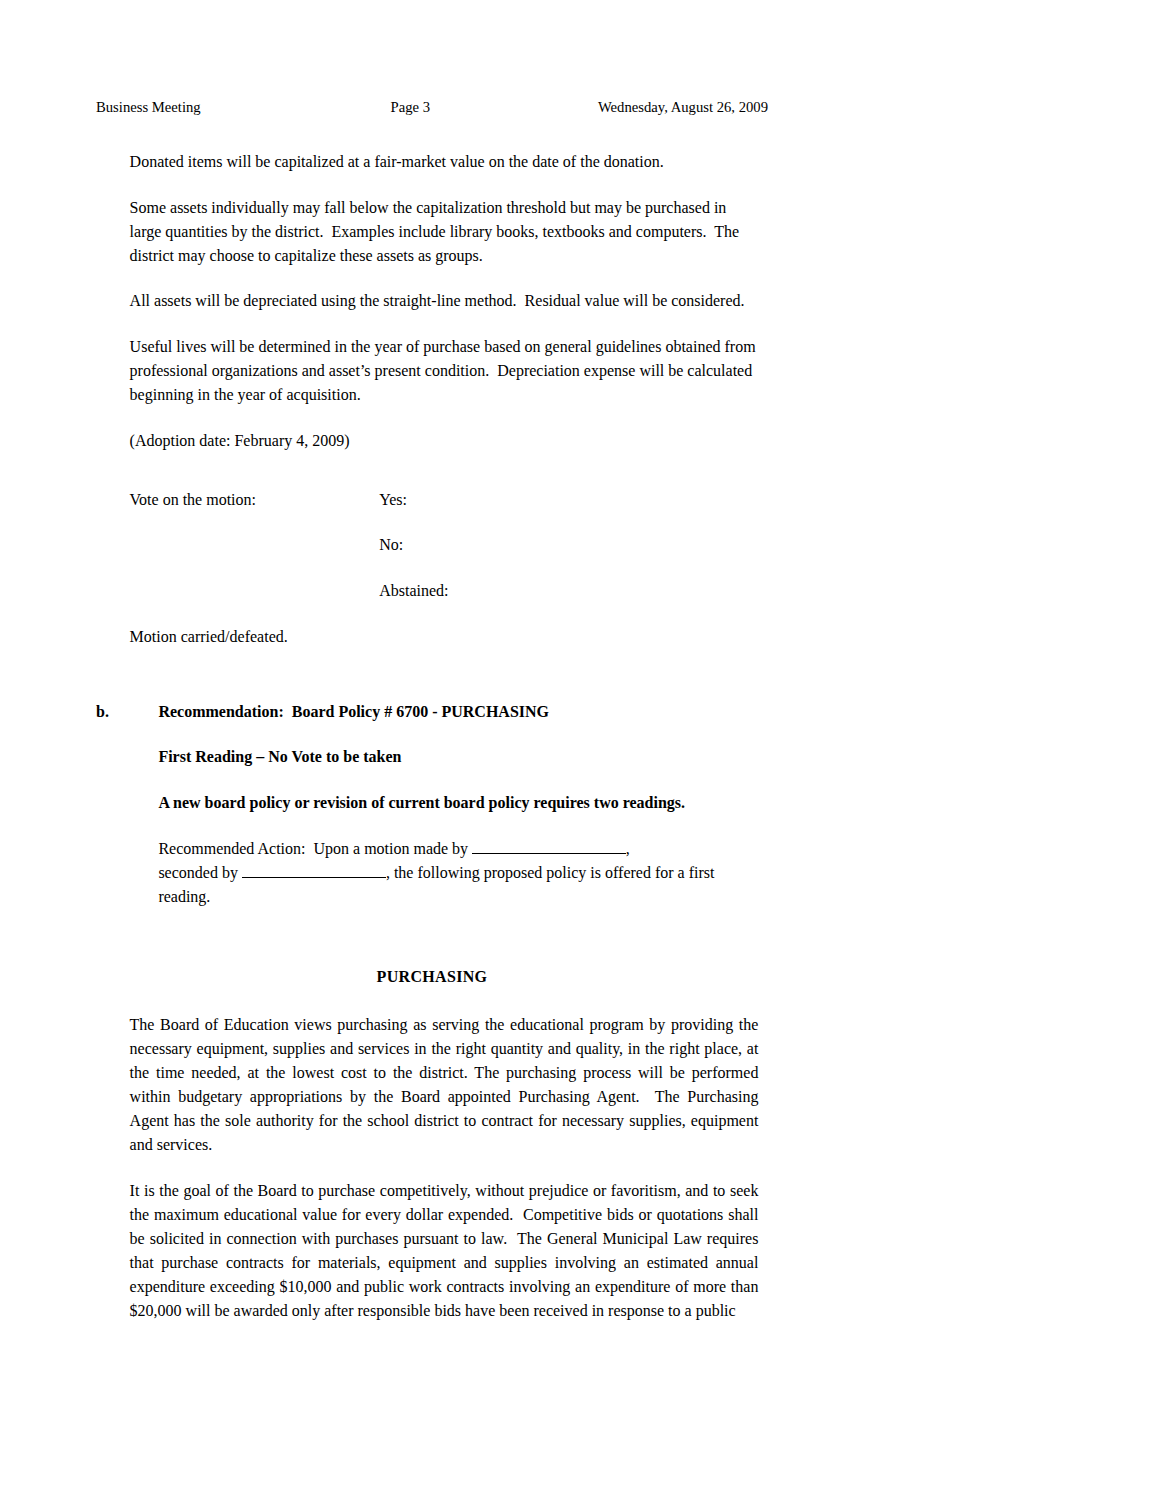Business Meeting
Page 3
Wednesday, August 26, 2009
Donated items will be capitalized at a fair-market value on the date of the donation.
Some assets individually may fall below the capitalization threshold but may be purchased in large quantities by the district. Examples include library books, textbooks and computers. The district may choose to capitalize these assets as groups.
All assets will be depreciated using the straight-line method. Residual value will be considered.
Useful lives will be determined in the year of purchase based on general guidelines obtained from professional organizations and asset’s present condition. Depreciation expense will be calculated beginning in the year of acquisition.
(Adoption date: February 4, 2009)
Vote on the motion:
Yes:
No:
Abstained:
Motion carried/defeated.
b.
Recommendation: Board Policy # 6700 - PURCHASING
First Reading – No Vote to be taken
A new board policy or revision of current board policy requires two readings.
Recommended Action: Upon a motion made by ,
seconded by , the following proposed policy is offered for a first reading.
PURCHASING
The Board of Education views purchasing as serving the educational program by providing the necessary equipment, supplies and services in the right quantity and quality, in the right place, at the time needed, at the lowest cost to the district. The purchasing process will be performed within budgetary appropriations by the Board appointed Purchasing Agent. The Purchasing Agent has the sole authority for the school district to contract for necessary supplies, equipment and services.
It is the goal of the Board to purchase competitively, without prejudice or favoritism, and to seek the maximum educational value for every dollar expended. Competitive bids or quotations shall be solicited in connection with purchases pursuant to law. The General Municipal Law requires that purchase contracts for materials, equipment and supplies involving an estimated annual expenditure exceeding $10,000 and public work contracts involving an expenditure of more than $20,000 will be awarded only after responsible bids have been received in response to a public